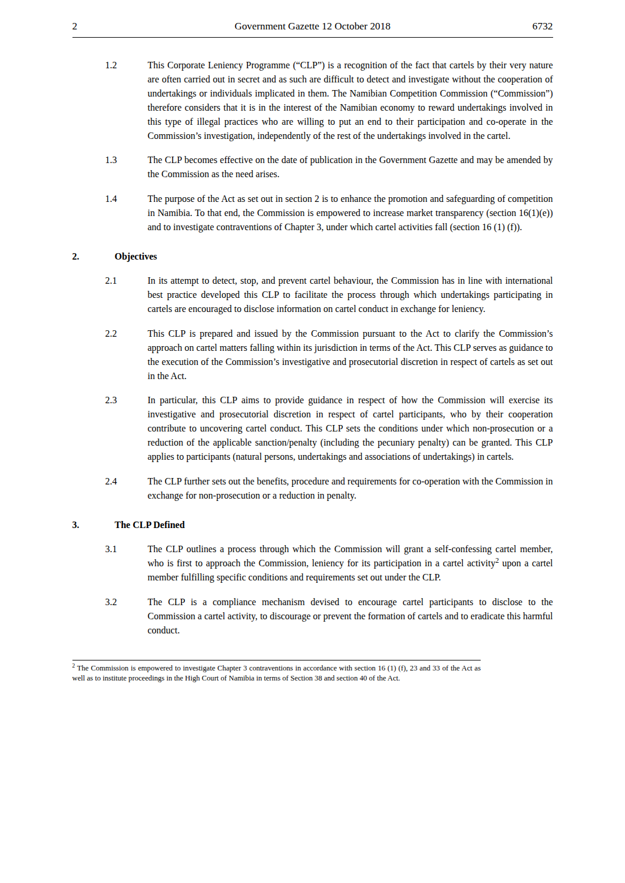2
Government Gazette 12 October 2018
6732
1.2
This Corporate Leniency Programme (“CLP”) is a recognition of the fact that cartels by their very nature are often carried out in secret and as such are difficult to detect and investigate without the cooperation of undertakings or individuals implicated in them. The Namibian Competition Commission (“Commission”) therefore considers that it is in the interest of the Namibian economy to reward undertakings involved in this type of illegal practices who are willing to put an end to their participation and co-operate in the Commission’s investigation, independently of the rest of the undertakings involved in the cartel.
1.3
The CLP becomes effective on the date of publication in the Government Gazette and may be amended by the Commission as the need arises.
1.4
The purpose of the Act as set out in section 2 is to enhance the promotion and safeguarding of competition in Namibia. To that end, the Commission is empowered to increase market transparency (section 16(1)(e)) and to investigate contraventions of Chapter 3, under which cartel activities fall (section 16 (1) (f)).
2. Objectives
2.1
In its attempt to detect, stop, and prevent cartel behaviour, the Commission has in line with international best practice developed this CLP to facilitate the process through which undertakings participating in cartels are encouraged to disclose information on cartel conduct in exchange for leniency.
2.2
This CLP is prepared and issued by the Commission pursuant to the Act to clarify the Commission’s approach on cartel matters falling within its jurisdiction in terms of the Act. This CLP serves as guidance to the execution of the Commission’s investigative and prosecutorial discretion in respect of cartels as set out in the Act.
2.3
In particular, this CLP aims to provide guidance in respect of how the Commission will exercise its investigative and prosecutorial discretion in respect of cartel participants, who by their cooperation contribute to uncovering cartel conduct. This CLP sets the conditions under which non-prosecution or a reduction of the applicable sanction/penalty (including the pecuniary penalty) can be granted. This CLP applies to participants (natural persons, undertakings and associations of undertakings) in cartels.
2.4
The CLP further sets out the benefits, procedure and requirements for co-operation with the Commission in exchange for non-prosecution or a reduction in penalty.
3. The CLP Defined
3.1
The CLP outlines a process through which the Commission will grant a self-confessing cartel member, who is first to approach the Commission, leniency for its participation in a cartel activity2 upon a cartel member fulfilling specific conditions and requirements set out under the CLP.
3.2
The CLP is a compliance mechanism devised to encourage cartel participants to disclose to the Commission a cartel activity, to discourage or prevent the formation of cartels and to eradicate this harmful conduct.
2 The Commission is empowered to investigate Chapter 3 contraventions in accordance with section 16 (1) (f), 23 and 33 of the Act as well as to institute proceedings in the High Court of Namibia in terms of Section 38 and section 40 of the Act.